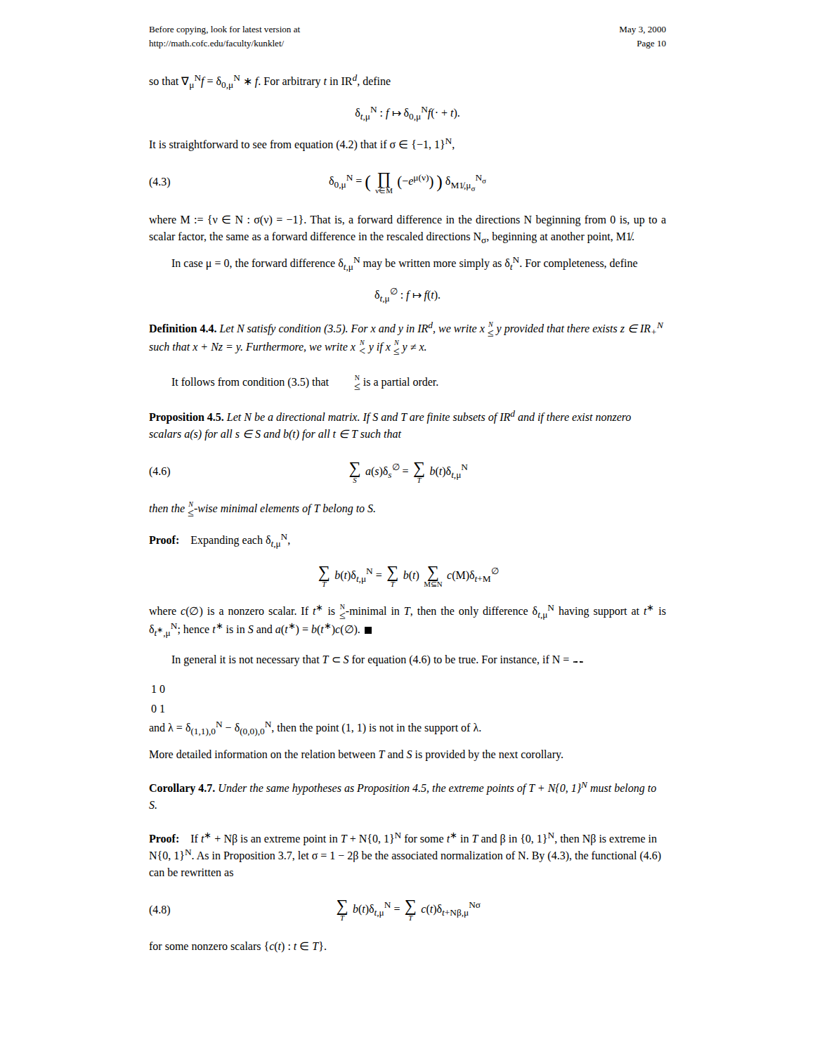Before copying, look for latest version at
http://math.cofc.edu/faculty/kunklet/
May 3, 2000
Page 10
so that ∇μNf = δ0,μN ∗ f. For arbitrary t in IRd, define
δt,μN : f ↦ δ0,μNf(· + t).
It is straightforward to see from equation (4.2) that if σ ∈ {−1, 1}N,
(4.3)
δ0,μN = ( ∏ν∈M (−eμ(ν)) ) δM1̸,μσNσ
where M := {ν ∈ N : σ(ν) = −1}. That is, a forward difference in the directions N beginning from 0 is, up to a scalar factor, the same as a forward difference in the rescaled directions Nσ, beginning at another point, M1̸.
In case μ = 0, the forward difference δt,μN may be written more simply as δtN. For completeness, define
δt,μ∅ : f ↦ f(t).
Definition 4.4. Let N satisfy condition (3.5). For x and y in IRd, we write x N≤ y provided that there exists z ∈ IR+N such that x + Nz = y. Furthermore, we write x N< y if x N≤ y ≠ x.
It follows from condition (3.5) that N≤ is a partial order.
Proposition 4.5. Let N be a directional matrix. If S and T are finite subsets of IRd and if there exist nonzero scalars a(s) for all s ∈ S and b(t) for all t ∈ T such that
(4.6)
∑S a(s)δs∅ = ∑T b(t)δt,μN
then the N≤-wise minimal elements of T belong to S.
Proof: Expanding each δt,μN,
∑T b(t)δt,μN = ∑T b(t) ∑M⊆N c(M)δt+M∅
where c(∅) is a nonzero scalar. If t∗ is N≤-minimal in T, then the only difference δt,μN having support at t∗ is δt∗,μN; hence t∗ is in S and a(t∗) = b(t∗)c(∅).
In general it is not necessary that T ⊂ S for equation (4.6) to be true. For instance, if N =
| 1 | 0 |
| 0 | 1 |
and λ = δ(1,1),0N − δ(0,0),0N, then the point (1, 1) is not in the support of λ.
More detailed information on the relation between T and S is provided by the next corollary.
Corollary 4.7. Under the same hypotheses as Proposition 4.5, the extreme points of T + N{0, 1}N must belong to S.
Proof: If t∗ + Nβ is an extreme point in T + N{0, 1}N for some t∗ in T and β in {0, 1}N, then Nβ is extreme in N{0, 1}N. As in Proposition 3.7, let σ = 1 − 2β be the associated normalization of N. By (4.3), the functional (4.6) can be rewritten as
(4.8)
∑T b(t)δt,μN = ∑T c(t)δt+Nβ,μNσ
for some nonzero scalars {c(t) : t ∈ T}.